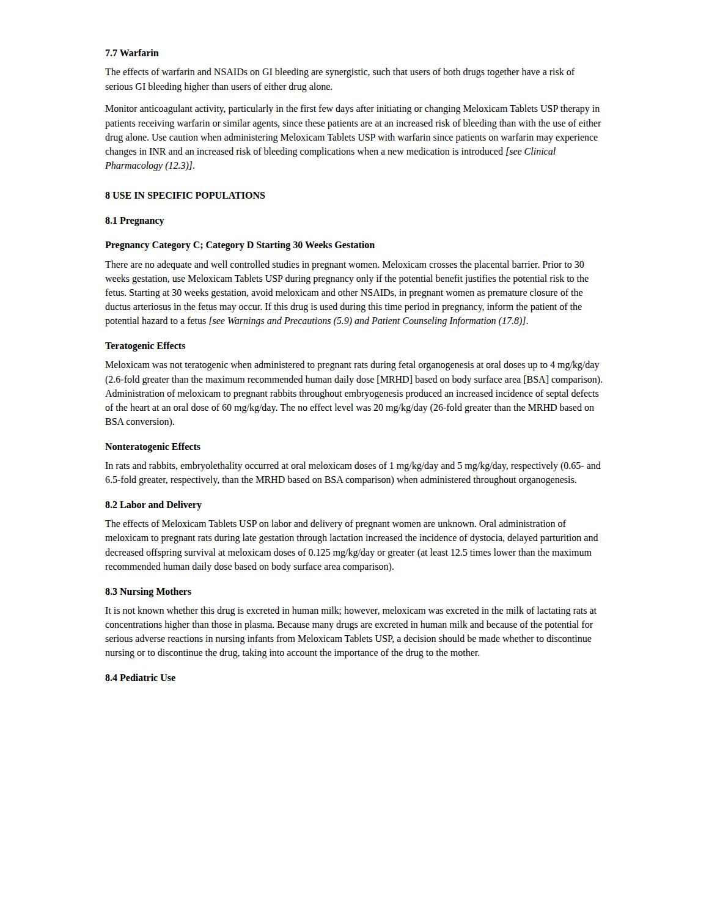7.7 Warfarin
The effects of warfarin and NSAIDs on GI bleeding are synergistic, such that users of both drugs together have a risk of serious GI bleeding higher than users of either drug alone.
Monitor anticoagulant activity, particularly in the first few days after initiating or changing Meloxicam Tablets USP therapy in patients receiving warfarin or similar agents, since these patients are at an increased risk of bleeding than with the use of either drug alone. Use caution when administering Meloxicam Tablets USP with warfarin since patients on warfarin may experience changes in INR and an increased risk of bleeding complications when a new medication is introduced [see Clinical Pharmacology (12.3)].
8 USE IN SPECIFIC POPULATIONS
8.1 Pregnancy
Pregnancy Category C; Category D Starting 30 Weeks Gestation
There are no adequate and well controlled studies in pregnant women. Meloxicam crosses the placental barrier. Prior to 30 weeks gestation, use Meloxicam Tablets USP during pregnancy only if the potential benefit justifies the potential risk to the fetus. Starting at 30 weeks gestation, avoid meloxicam and other NSAIDs, in pregnant women as premature closure of the ductus arteriosus in the fetus may occur. If this drug is used during this time period in pregnancy, inform the patient of the potential hazard to a fetus [see Warnings and Precautions (5.9) and Patient Counseling Information (17.8)].
Teratogenic Effects
Meloxicam was not teratogenic when administered to pregnant rats during fetal organogenesis at oral doses up to 4 mg/kg/day (2.6-fold greater than the maximum recommended human daily dose [MRHD] based on body surface area [BSA] comparison). Administration of meloxicam to pregnant rabbits throughout embryogenesis produced an increased incidence of septal defects of the heart at an oral dose of 60 mg/kg/day. The no effect level was 20 mg/kg/day (26-fold greater than the MRHD based on BSA conversion).
Nonteratogenic Effects
In rats and rabbits, embryolethality occurred at oral meloxicam doses of 1 mg/kg/day and 5 mg/kg/day, respectively (0.65- and 6.5-fold greater, respectively, than the MRHD based on BSA comparison) when administered throughout organogenesis.
8.2 Labor and Delivery
The effects of Meloxicam Tablets USP on labor and delivery of pregnant women are unknown. Oral administration of meloxicam to pregnant rats during late gestation through lactation increased the incidence of dystocia, delayed parturition and decreased offspring survival at meloxicam doses of 0.125 mg/kg/day or greater (at least 12.5 times lower than the maximum recommended human daily dose based on body surface area comparison).
8.3 Nursing Mothers
It is not known whether this drug is excreted in human milk; however, meloxicam was excreted in the milk of lactating rats at concentrations higher than those in plasma. Because many drugs are excreted in human milk and because of the potential for serious adverse reactions in nursing infants from Meloxicam Tablets USP, a decision should be made whether to discontinue nursing or to discontinue the drug, taking into account the importance of the drug to the mother.
8.4 Pediatric Use